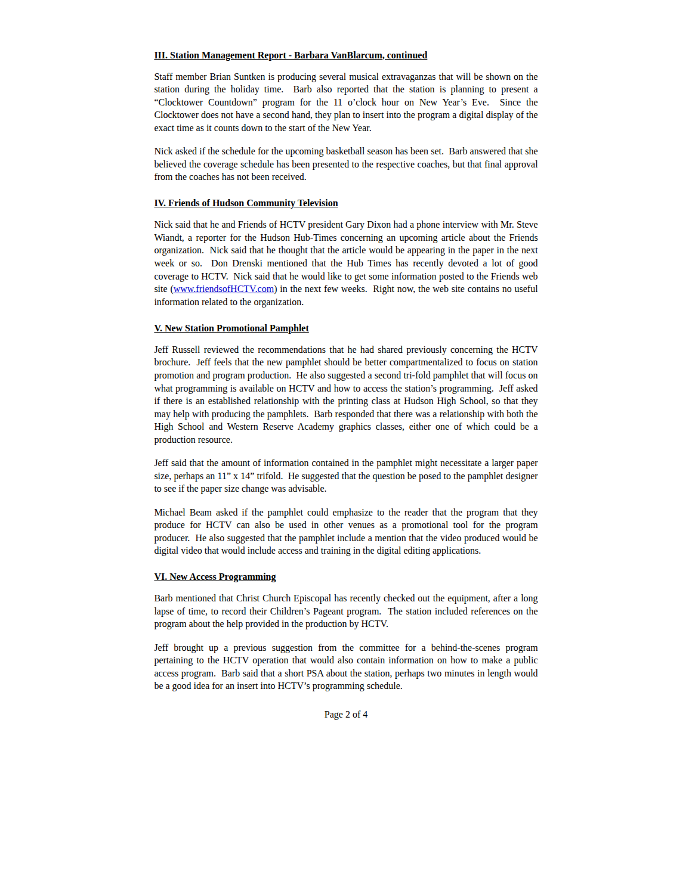III. Station Management Report - Barbara VanBlarcum, continued
Staff member Brian Suntken is producing several musical extravaganzas that will be shown on the station during the holiday time. Barb also reported that the station is planning to present a “Clocktower Countdown” program for the 11 o’clock hour on New Year’s Eve. Since the Clocktower does not have a second hand, they plan to insert into the program a digital display of the exact time as it counts down to the start of the New Year.
Nick asked if the schedule for the upcoming basketball season has been set. Barb answered that she believed the coverage schedule has been presented to the respective coaches, but that final approval from the coaches has not been received.
IV. Friends of Hudson Community Television
Nick said that he and Friends of HCTV president Gary Dixon had a phone interview with Mr. Steve Wiandt, a reporter for the Hudson Hub-Times concerning an upcoming article about the Friends organization. Nick said that he thought that the article would be appearing in the paper in the next week or so. Don Drenski mentioned that the Hub Times has recently devoted a lot of good coverage to HCTV. Nick said that he would like to get some information posted to the Friends web site (www.friendsofHCTV.com) in the next few weeks. Right now, the web site contains no useful information related to the organization.
V. New Station Promotional Pamphlet
Jeff Russell reviewed the recommendations that he had shared previously concerning the HCTV brochure. Jeff feels that the new pamphlet should be better compartmentalized to focus on station promotion and program production. He also suggested a second tri-fold pamphlet that will focus on what programming is available on HCTV and how to access the station’s programming. Jeff asked if there is an established relationship with the printing class at Hudson High School, so that they may help with producing the pamphlets. Barb responded that there was a relationship with both the High School and Western Reserve Academy graphics classes, either one of which could be a production resource.
Jeff said that the amount of information contained in the pamphlet might necessitate a larger paper size, perhaps an 11” x 14” trifold. He suggested that the question be posed to the pamphlet designer to see if the paper size change was advisable.
Michael Beam asked if the pamphlet could emphasize to the reader that the program that they produce for HCTV can also be used in other venues as a promotional tool for the program producer. He also suggested that the pamphlet include a mention that the video produced would be digital video that would include access and training in the digital editing applications.
VI. New Access Programming
Barb mentioned that Christ Church Episcopal has recently checked out the equipment, after a long lapse of time, to record their Children’s Pageant program. The station included references on the program about the help provided in the production by HCTV.
Jeff brought up a previous suggestion from the committee for a behind-the-scenes program pertaining to the HCTV operation that would also contain information on how to make a public access program. Barb said that a short PSA about the station, perhaps two minutes in length would be a good idea for an insert into HCTV’s programming schedule.
Page 2 of 4